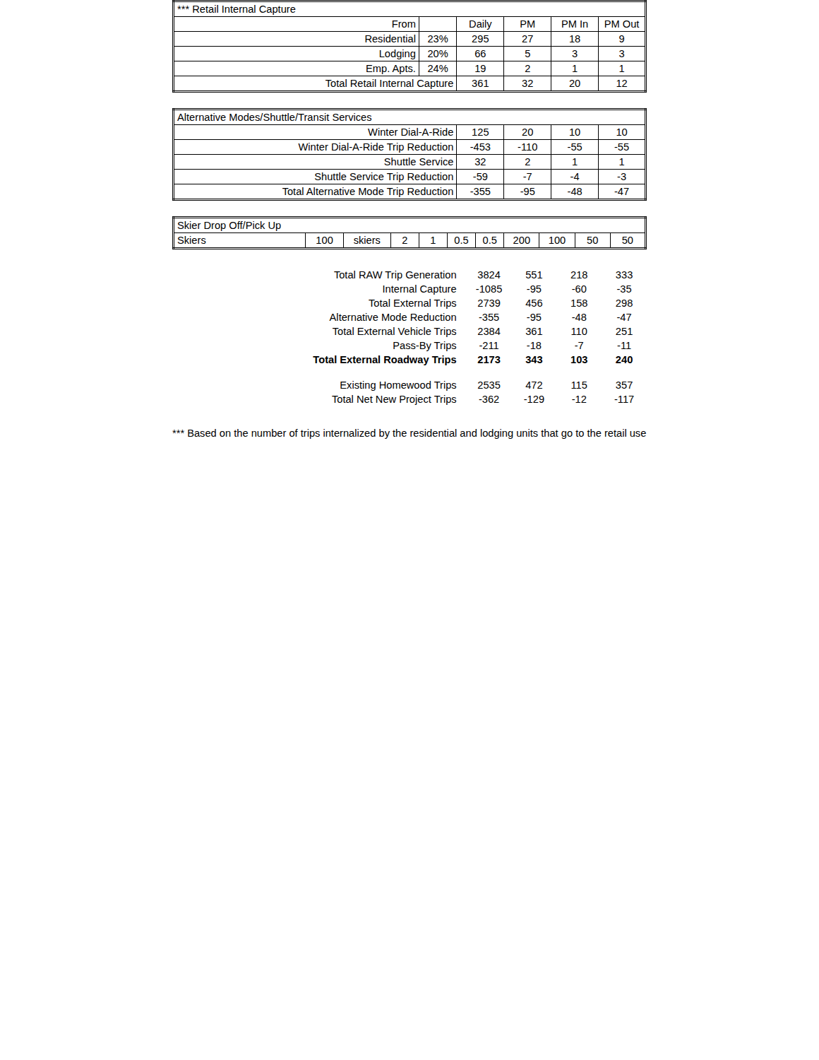| *** Retail Internal Capture |
| From | | Daily | PM | PM In | PM Out |
| Residential | 23% | 295 | 27 | 18 | 9 |
| Lodging | 20% | 66 | 5 | 3 | 3 |
| Emp. Apts. | 24% | 19 | 2 | 1 | 1 |
| Total Retail Internal Capture | 361 | 32 | 20 | 12 |
| Alternative Modes/Shuttle/Transit Services |
| Winter Dial-A-Ride | 125 | 20 | 10 | 10 |
| Winter Dial-A-Ride Trip Reduction | -453 | -110 | -55 | -55 |
| Shuttle Service | 32 | 2 | 1 | 1 |
| Shuttle Service Trip Reduction | -59 | -7 | -4 | -3 |
| Total Alternative Mode Trip Reduction | -355 | -95 | -48 | -47 |
| Skier Drop Off/Pick Up |
| Skiers | 100 | skiers | 2 | 1 | 0.5 | 0.5 | 200 | 100 | 50 | 50 |
| Total RAW Trip Generation | 3824 | 551 | 218 | 333 |
| Internal Capture | -1085 | -95 | -60 | -35 |
| Total External Trips | 2739 | 456 | 158 | 298 |
| Alternative Mode Reduction | -355 | -95 | -48 | -47 |
| Total External Vehicle Trips | 2384 | 361 | 110 | 251 |
| Pass-By Trips | -211 | -18 | -7 | -11 |
| Total External Roadway Trips | 2173 | 343 | 103 | 240 |
| Existing Homewood Trips | 2535 | 472 | 115 | 357 |
| Total Net New Project Trips | -362 | -129 | -12 | -117 |
*** Based on the number of trips internalized by the residential and lodging units that go to the retail use